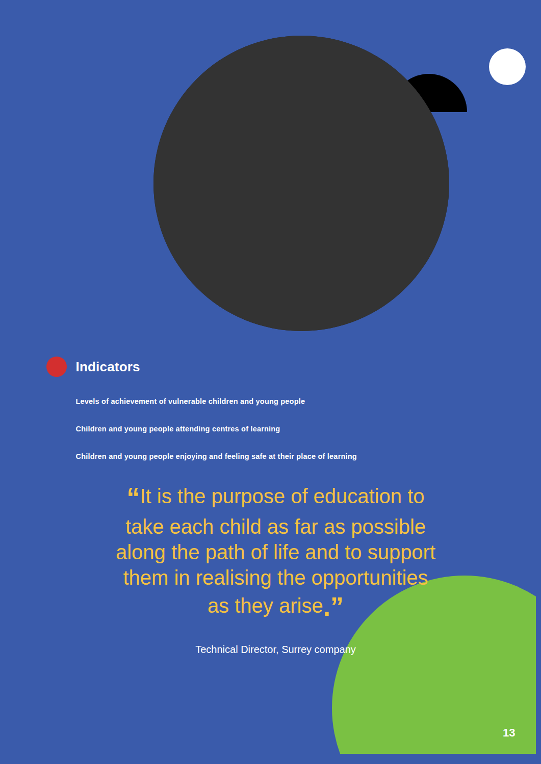Indicators
Levels of achievement of vulnerable children and young people
Children and young people attending centres of learning
Children and young people enjoying and feeling safe at their place of learning
“It is the purpose of education to take each child as far as possible along the path of life and to support them in realising the opportunities as they arise.”
Technical Director, Surrey company
13